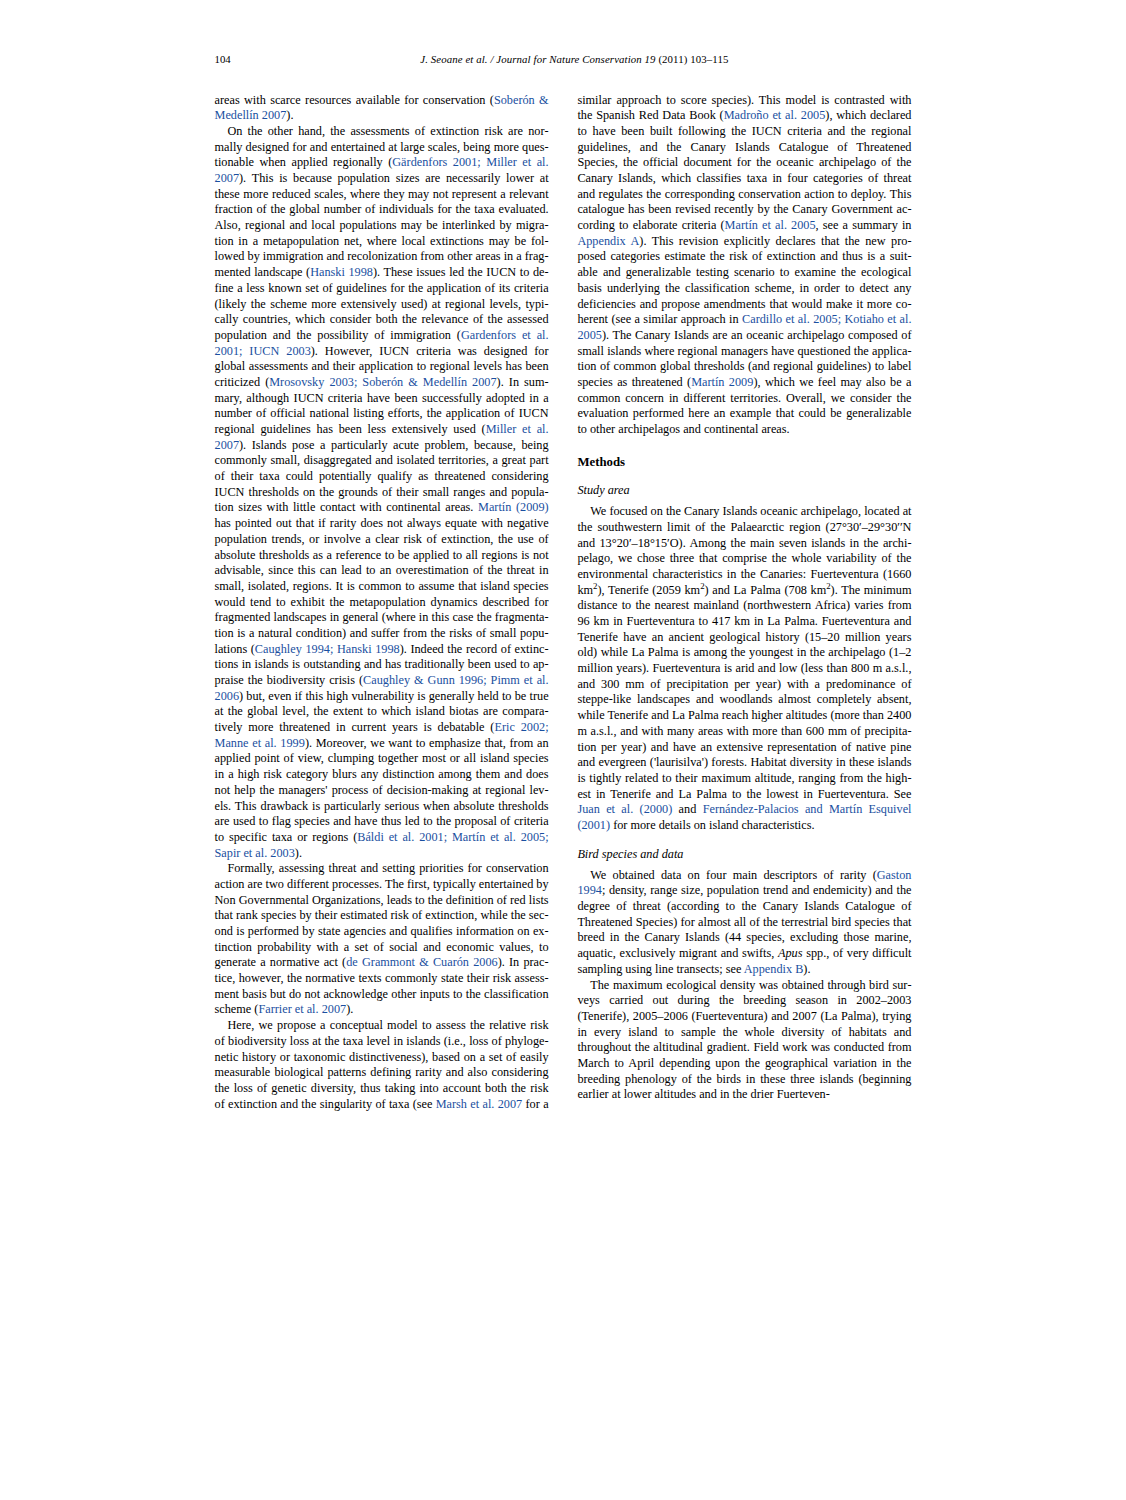104 J. Seoane et al. / Journal for Nature Conservation 19 (2011) 103–115
areas with scarce resources available for conservation (Soberón & Medellín 2007).
On the other hand, the assessments of extinction risk are normally designed for and entertained at large scales, being more questionable when applied regionally (Gärdenfors 2001; Miller et al. 2007). This is because population sizes are necessarily lower at these more reduced scales, where they may not represent a relevant fraction of the global number of individuals for the taxa evaluated. Also, regional and local populations may be interlinked by migration in a metapopulation net, where local extinctions may be followed by immigration and recolonization from other areas in a fragmented landscape (Hanski 1998). These issues led the IUCN to define a less known set of guidelines for the application of its criteria (likely the scheme more extensively used) at regional levels, typically countries, which consider both the relevance of the assessed population and the possibility of immigration (Gardenfors et al. 2001; IUCN 2003). However, IUCN criteria was designed for global assessments and their application to regional levels has been criticized (Mrosovsky 2003; Soberón & Medellín 2007). In summary, although IUCN criteria have been successfully adopted in a number of official national listing efforts, the application of IUCN regional guidelines has been less extensively used (Miller et al. 2007). Islands pose a particularly acute problem, because, being commonly small, disaggregated and isolated territories, a great part of their taxa could potentially qualify as threatened considering IUCN thresholds on the grounds of their small ranges and population sizes with little contact with continental areas. Martín (2009) has pointed out that if rarity does not always equate with negative population trends, or involve a clear risk of extinction, the use of absolute thresholds as a reference to be applied to all regions is not advisable, since this can lead to an overestimation of the threat in small, isolated, regions. It is common to assume that island species would tend to exhibit the metapopulation dynamics described for fragmented landscapes in general (where in this case the fragmentation is a natural condition) and suffer from the risks of small populations (Caughley 1994; Hanski 1998). Indeed the record of extinctions in islands is outstanding and has traditionally been used to appraise the biodiversity crisis (Caughley & Gunn 1996; Pimm et al. 2006) but, even if this high vulnerability is generally held to be true at the global level, the extent to which island biotas are comparatively more threatened in current years is debatable (Eric 2002; Manne et al. 1999). Moreover, we want to emphasize that, from an applied point of view, clumping together most or all island species in a high risk category blurs any distinction among them and does not help the managers' process of decision-making at regional levels. This drawback is particularly serious when absolute thresholds are used to flag species and have thus led to the proposal of criteria to specific taxa or regions (Báldi et al. 2001; Martín et al. 2005; Sapir et al. 2003).
Formally, assessing threat and setting priorities for conservation action are two different processes. The first, typically entertained by Non Governmental Organizations, leads to the definition of red lists that rank species by their estimated risk of extinction, while the second is performed by state agencies and qualifies information on extinction probability with a set of social and economic values, to generate a normative act (de Grammont & Cuarón 2006). In practice, however, the normative texts commonly state their risk assessment basis but do not acknowledge other inputs to the classification scheme (Farrier et al. 2007).
Here, we propose a conceptual model to assess the relative risk of biodiversity loss at the taxa level in islands (i.e., loss of phylogenetic history or taxonomic distinctiveness), based on a set of easily measurable biological patterns defining rarity and also considering the loss of genetic diversity, thus taking into account both the risk of extinction and the singularity of taxa (see Marsh et al. 2007 for a similar approach to score species). This model is contrasted with the Spanish Red Data Book (Madroño et al. 2005), which declared to have been built following the IUCN criteria and the regional guidelines, and the Canary Islands Catalogue of Threatened Species, the official document for the oceanic archipelago of the Canary Islands, which classifies taxa in four categories of threat and regulates the corresponding conservation action to deploy. This catalogue has been revised recently by the Canary Government according to elaborate criteria (Martín et al. 2005, see a summary in Appendix A). This revision explicitly declares that the new proposed categories estimate the risk of extinction and thus is a suitable and generalizable testing scenario to examine the ecological basis underlying the classification scheme, in order to detect any deficiencies and propose amendments that would make it more coherent (see a similar approach in Cardillo et al. 2005; Kotiaho et al. 2005). The Canary Islands are an oceanic archipelago composed of small islands where regional managers have questioned the application of common global thresholds (and regional guidelines) to label species as threatened (Martín 2009), which we feel may also be a common concern in different territories. Overall, we consider the evaluation performed here an example that could be generalizable to other archipelagos and continental areas.
Methods
Study area
We focused on the Canary Islands oceanic archipelago, located at the southwestern limit of the Palaearctic region (27°30′–29°30′′N and 13°20′–18°15′O). Among the main seven islands in the archipelago, we chose three that comprise the whole variability of the environmental characteristics in the Canaries: Fuerteventura (1660 km2), Tenerife (2059 km2) and La Palma (708 km2). The minimum distance to the nearest mainland (northwestern Africa) varies from 96 km in Fuerteventura to 417 km in La Palma. Fuerteventura and Tenerife have an ancient geological history (15–20 million years old) while La Palma is among the youngest in the archipelago (1–2 million years). Fuerteventura is arid and low (less than 800 m a.s.l., and 300 mm of precipitation per year) with a predominance of steppe-like landscapes and woodlands almost completely absent, while Tenerife and La Palma reach higher altitudes (more than 2400 m a.s.l., and with many areas with more than 600 mm of precipitation per year) and have an extensive representation of native pine and evergreen ('laurisilva') forests. Habitat diversity in these islands is tightly related to their maximum altitude, ranging from the highest in Tenerife and La Palma to the lowest in Fuerteventura. See Juan et al. (2000) and Fernández-Palacios and Martín Esquivel (2001) for more details on island characteristics.
Bird species and data
We obtained data on four main descriptors of rarity (Gaston 1994; density, range size, population trend and endemicity) and the degree of threat (according to the Canary Islands Catalogue of Threatened Species) for almost all of the terrestrial bird species that breed in the Canary Islands (44 species, excluding those marine, aquatic, exclusively migrant and swifts, Apus spp., of very difficult sampling using line transects; see Appendix B).
The maximum ecological density was obtained through bird surveys carried out during the breeding season in 2002–2003 (Tenerife), 2005–2006 (Fuerteventura) and 2007 (La Palma), trying in every island to sample the whole diversity of habitats and throughout the altitudinal gradient. Field work was conducted from March to April depending upon the geographical variation in the breeding phenology of the birds in these three islands (beginning earlier at lower altitudes and in the drier Fuerteven-